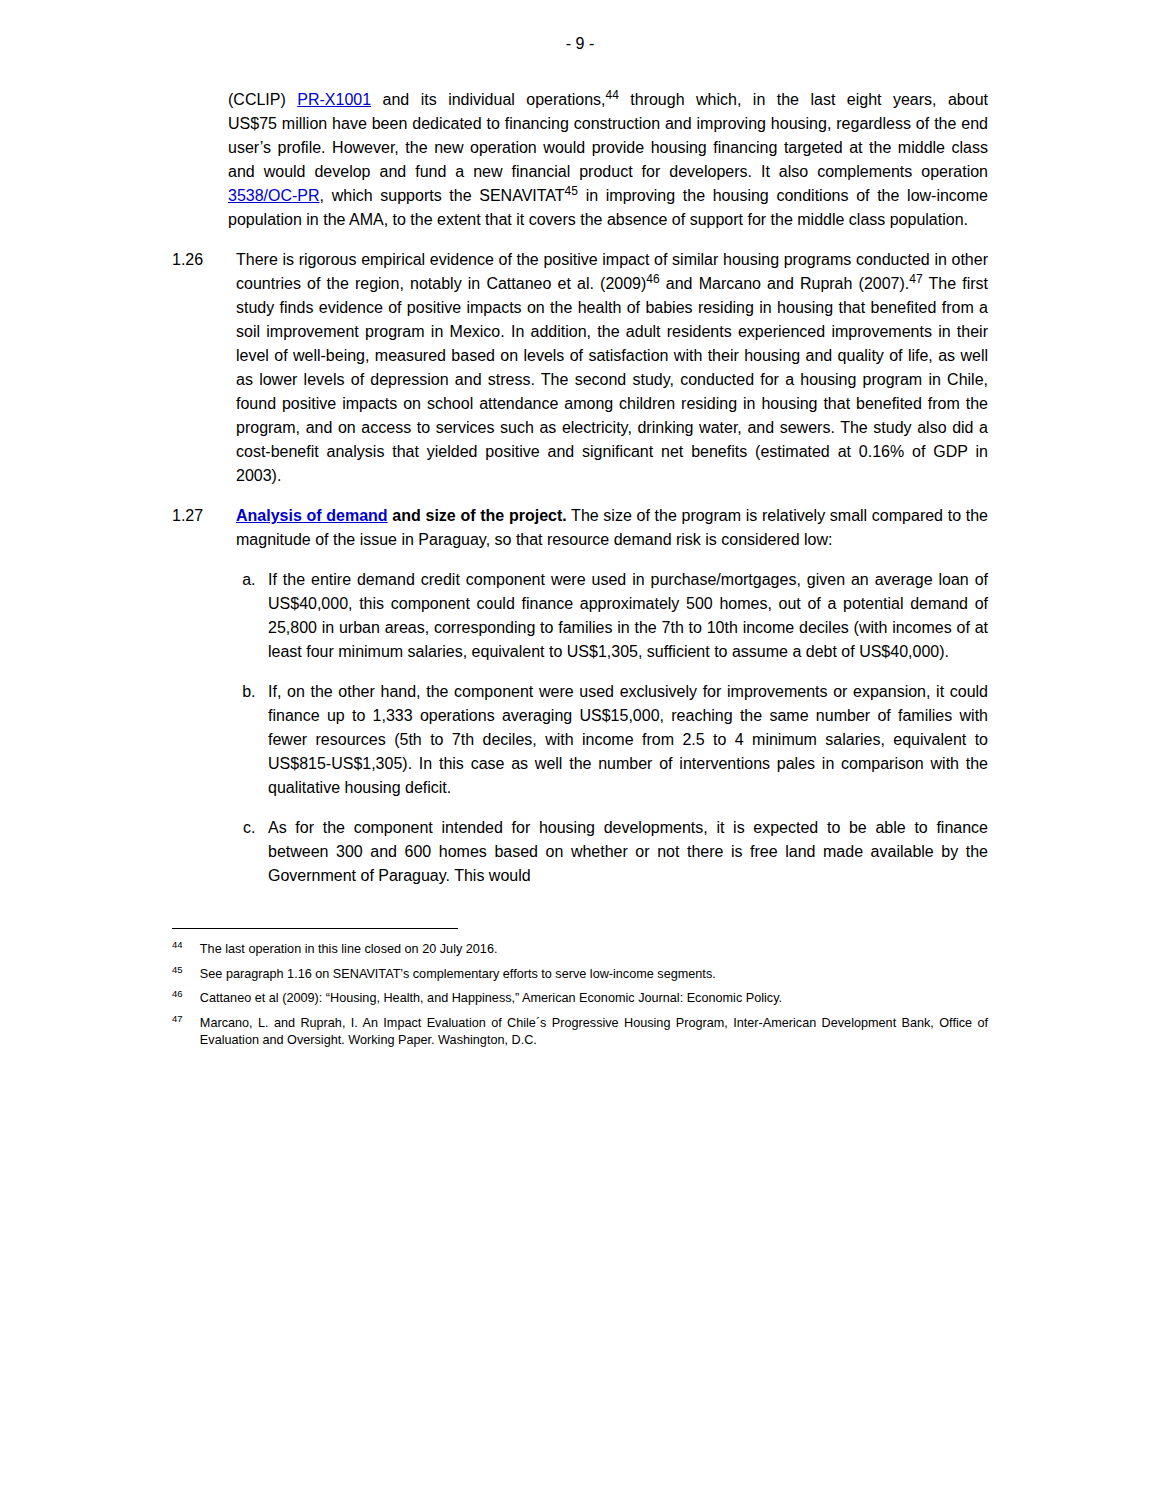- 9 -
(CCLIP) PR-X1001 and its individual operations,44 through which, in the last eight years, about US$75 million have been dedicated to financing construction and improving housing, regardless of the end user’s profile. However, the new operation would provide housing financing targeted at the middle class and would develop and fund a new financial product for developers. It also complements operation 3538/OC-PR, which supports the SENAVITAT45 in improving the housing conditions of the low-income population in the AMA, to the extent that it covers the absence of support for the middle class population.
1.26
There is rigorous empirical evidence of the positive impact of similar housing programs conducted in other countries of the region, notably in Cattaneo et al. (2009)46 and Marcano and Ruprah (2007).47 The first study finds evidence of positive impacts on the health of babies residing in housing that benefited from a soil improvement program in Mexico. In addition, the adult residents experienced improvements in their level of well-being, measured based on levels of satisfaction with their housing and quality of life, as well as lower levels of depression and stress. The second study, conducted for a housing program in Chile, found positive impacts on school attendance among children residing in housing that benefited from the program, and on access to services such as electricity, drinking water, and sewers. The study also did a cost-benefit analysis that yielded positive and significant net benefits (estimated at 0.16% of GDP in 2003).
1.27
Analysis of demand and size of the project. The size of the program is relatively small compared to the magnitude of the issue in Paraguay, so that resource demand risk is considered low:
If the entire demand credit component were used in purchase/mortgages, given an average loan of US$40,000, this component could finance approximately 500 homes, out of a potential demand of 25,800 in urban areas, corresponding to families in the 7th to 10th income deciles (with incomes of at least four minimum salaries, equivalent to US$1,305, sufficient to assume a debt of US$40,000).
If, on the other hand, the component were used exclusively for improvements or expansion, it could finance up to 1,333 operations averaging US$15,000, reaching the same number of families with fewer resources (5th to 7th deciles, with income from 2.5 to 4 minimum salaries, equivalent to US$815-US$1,305). In this case as well the number of interventions pales in comparison with the qualitative housing deficit.
As for the component intended for housing developments, it is expected to be able to finance between 300 and 600 homes based on whether or not there is free land made available by the Government of Paraguay. This would
44
The last operation in this line closed on 20 July 2016.
45
See paragraph 1.16 on SENAVITAT’s complementary efforts to serve low-income segments.
46
Cattaneo et al (2009): “Housing, Health, and Happiness,” American Economic Journal: Economic Policy.
47
Marcano, L. and Ruprah, I. An Impact Evaluation of Chile´s Progressive Housing Program, Inter-American Development Bank, Office of Evaluation and Oversight. Working Paper. Washington, D.C.